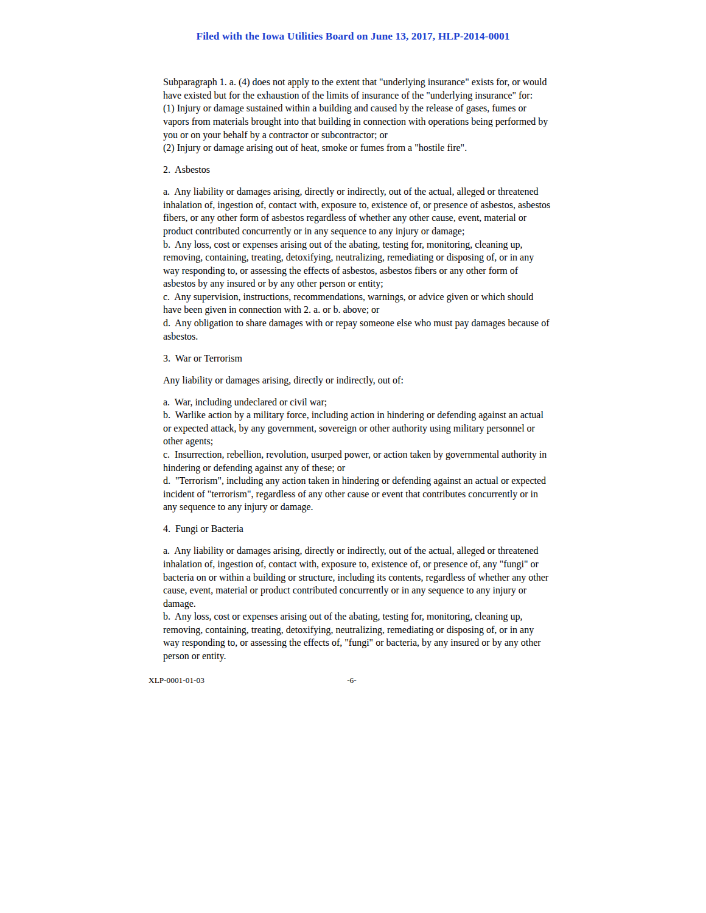Filed with the Iowa Utilities Board on June 13, 2017, HLP-2014-0001
Subparagraph 1. a. (4) does not apply to the extent that "underlying insurance" exists for, or would have existed but for the exhaustion of the limits of insurance of the "underlying insurance" for:
(1) Injury or damage sustained within a building and caused by the release of gases, fumes or vapors from materials brought into that building in connection with operations being performed by you or on your behalf by a contractor or subcontractor; or
(2) Injury or damage arising out of heat, smoke or fumes from a "hostile fire".
2. Asbestos
a. Any liability or damages arising, directly or indirectly, out of the actual, alleged or threatened inhalation of, ingestion of, contact with, exposure to, existence of, or presence of asbestos, asbestos fibers, or any other form of asbestos regardless of whether any other cause, event, material or product contributed concurrently or in any sequence to any injury or damage;
b. Any loss, cost or expenses arising out of the abating, testing for, monitoring, cleaning up, removing, containing, treating, detoxifying, neutralizing, remediating or disposing of, or in any way responding to, or assessing the effects of asbestos, asbestos fibers or any other form of asbestos by any insured or by any other person or entity;
c. Any supervision, instructions, recommendations, warnings, or advice given or which should have been given in connection with 2. a. or b. above; or
d. Any obligation to share damages with or repay someone else who must pay damages because of asbestos.
3. War or Terrorism
Any liability or damages arising, directly or indirectly, out of:
a. War, including undeclared or civil war;
b. Warlike action by a military force, including action in hindering or defending against an actual or expected attack, by any government, sovereign or other authority using military personnel or other agents;
c. Insurrection, rebellion, revolution, usurped power, or action taken by governmental authority in hindering or defending against any of these; or
d. "Terrorism", including any action taken in hindering or defending against an actual or expected incident of "terrorism", regardless of any other cause or event that contributes concurrently or in any sequence to any injury or damage.
4. Fungi or Bacteria
a. Any liability or damages arising, directly or indirectly, out of the actual, alleged or threatened inhalation of, ingestion of, contact with, exposure to, existence of, or presence of, any "fungi" or bacteria on or within a building or structure, including its contents, regardless of whether any other cause, event, material or product contributed concurrently or in any sequence to any injury or damage.
b. Any loss, cost or expenses arising out of the abating, testing for, monitoring, cleaning up, removing, containing, treating, detoxifying, neutralizing, remediating or disposing of, or in any way responding to, or assessing the effects of, "fungi" or bacteria, by any insured or by any other person or entity.
XLP-0001-01-03
-6-